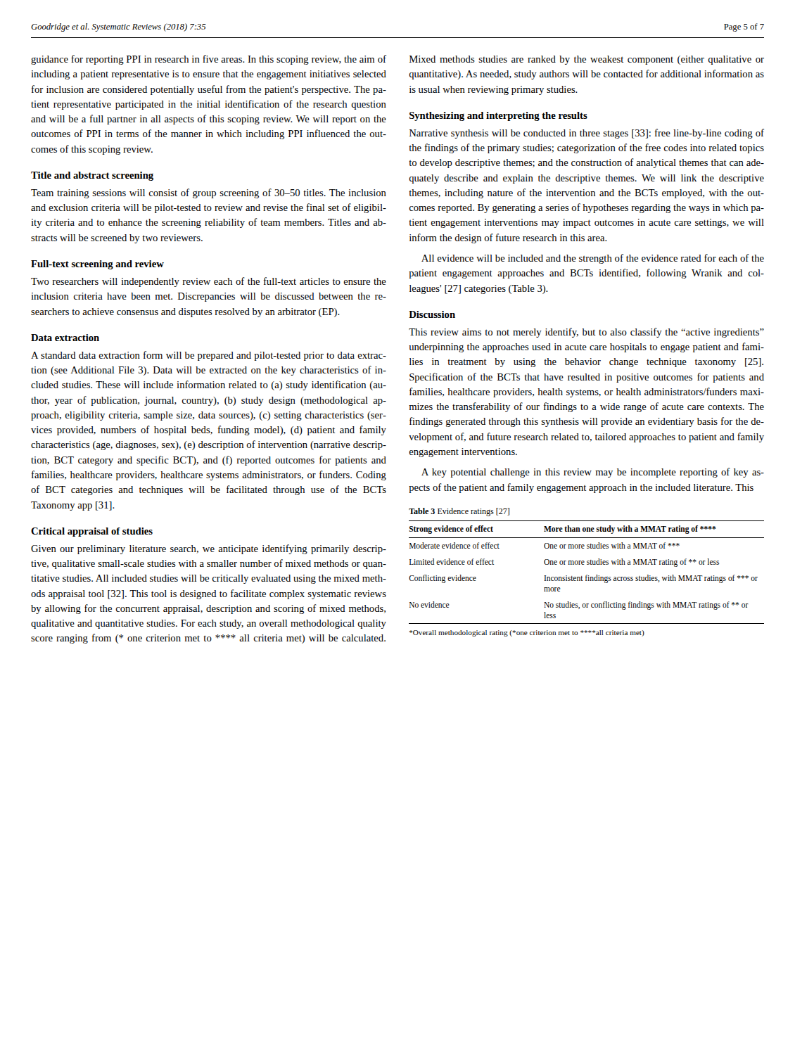Goodridge et al. Systematic Reviews (2018) 7:35
Page 5 of 7
guidance for reporting PPI in research in five areas. In this scoping review, the aim of including a patient representative is to ensure that the engagement initiatives selected for inclusion are considered potentially useful from the patient's perspective. The patient representative participated in the initial identification of the research question and will be a full partner in all aspects of this scoping review. We will report on the outcomes of PPI in terms of the manner in which including PPI influenced the outcomes of this scoping review.
Title and abstract screening
Team training sessions will consist of group screening of 30–50 titles. The inclusion and exclusion criteria will be pilot-tested to review and revise the final set of eligibility criteria and to enhance the screening reliability of team members. Titles and abstracts will be screened by two reviewers.
Full-text screening and review
Two researchers will independently review each of the full-text articles to ensure the inclusion criteria have been met. Discrepancies will be discussed between the researchers to achieve consensus and disputes resolved by an arbitrator (EP).
Data extraction
A standard data extraction form will be prepared and pilot-tested prior to data extraction (see Additional File 3). Data will be extracted on the key characteristics of included studies. These will include information related to (a) study identification (author, year of publication, journal, country), (b) study design (methodological approach, eligibility criteria, sample size, data sources), (c) setting characteristics (services provided, numbers of hospital beds, funding model), (d) patient and family characteristics (age, diagnoses, sex), (e) description of intervention (narrative description, BCT category and specific BCT), and (f) reported outcomes for patients and families, healthcare providers, healthcare systems administrators, or funders. Coding of BCT categories and techniques will be facilitated through use of the BCTs Taxonomy app [31].
Critical appraisal of studies
Given our preliminary literature search, we anticipate identifying primarily descriptive, qualitative small-scale studies with a smaller number of mixed methods or quantitative studies. All included studies will be critically evaluated using the mixed methods appraisal tool [32]. This tool is designed to facilitate complex systematic reviews by allowing for the concurrent appraisal, description and scoring of mixed methods, qualitative and quantitative studies. For each study, an overall methodological quality score ranging from (* one criterion met to **** all criteria met) will be calculated. Mixed methods studies are ranked by the weakest component (either qualitative or quantitative). As needed, study authors will be contacted for additional information as is usual when reviewing primary studies.
Synthesizing and interpreting the results
Narrative synthesis will be conducted in three stages [33]: free line-by-line coding of the findings of the primary studies; categorization of the free codes into related topics to develop descriptive themes; and the construction of analytical themes that can adequately describe and explain the descriptive themes. We will link the descriptive themes, including nature of the intervention and the BCTs employed, with the outcomes reported. By generating a series of hypotheses regarding the ways in which patient engagement interventions may impact outcomes in acute care settings, we will inform the design of future research in this area.
All evidence will be included and the strength of the evidence rated for each of the patient engagement approaches and BCTs identified, following Wranik and colleagues' [27] categories (Table 3).
Discussion
This review aims to not merely identify, but to also classify the “active ingredients” underpinning the approaches used in acute care hospitals to engage patient and families in treatment by using the behavior change technique taxonomy [25]. Specification of the BCTs that have resulted in positive outcomes for patients and families, healthcare providers, health systems, or health administrators/funders maximizes the transferability of our findings to a wide range of acute care contexts. The findings generated through this synthesis will provide an evidentiary basis for the development of, and future research related to, tailored approaches to patient and family engagement interventions.
A key potential challenge in this review may be incomplete reporting of key aspects of the patient and family engagement approach in the included literature. This
Table 3 Evidence ratings [27]
| Strong evidence of effect | More than one study with a MMAT rating of **** |
| --- | --- |
| Moderate evidence of effect | One or more studies with a MMAT of *** |
| Limited evidence of effect | One or more studies with a MMAT rating of ** or less |
| Conflicting evidence | Inconsistent findings across studies, with MMAT ratings of *** or more |
| No evidence | No studies, or conflicting findings with MMAT ratings of ** or less |
*Overall methodological rating (*one criterion met to ****all criteria met)